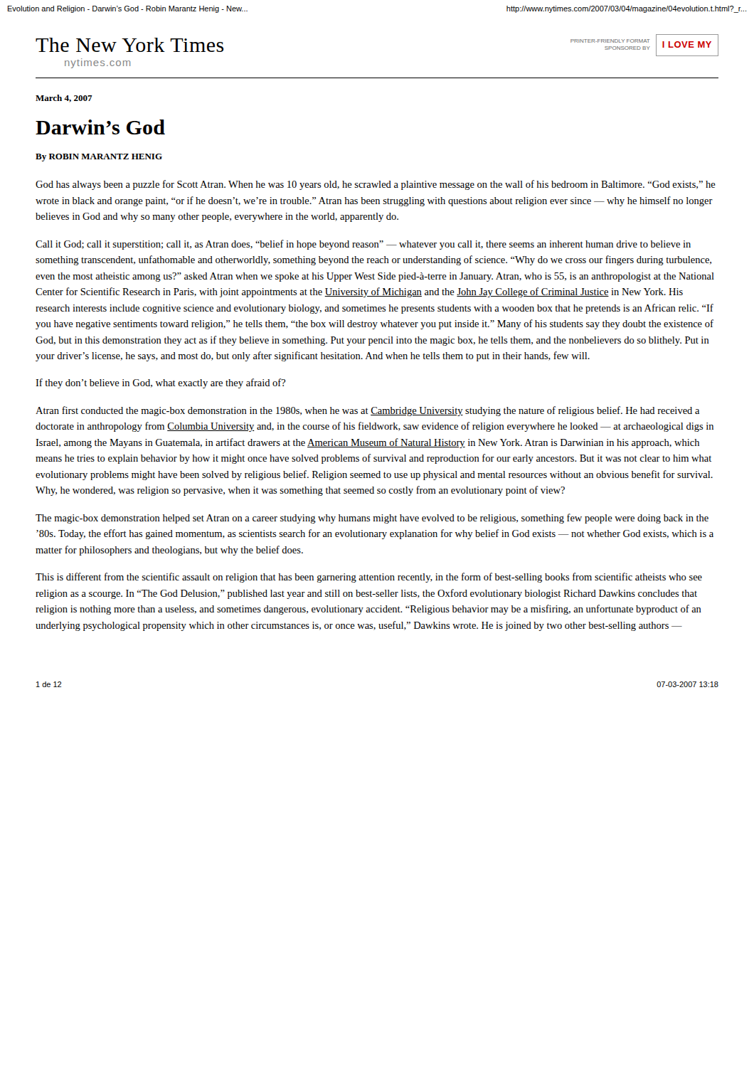Evolution and Religion - Darwin’s God - Robin Marantz Henig - New... http://www.nytimes.com/2007/03/04/magazine/04evolution.t.html?_r...
The New York Times nytimes.com
PRINTER-FRIENDLY FORMAT
SPONSORED BY
I LOVE MY
March 4, 2007
Darwin’s God
By ROBIN MARANTZ HENIG
God has always been a puzzle for Scott Atran. When he was 10 years old, he scrawled a plaintive message on the wall of his bedroom in Baltimore. “God exists,” he wrote in black and orange paint, “or if he doesn’t, we’re in trouble.” Atran has been struggling with questions about religion ever since — why he himself no longer believes in God and why so many other people, everywhere in the world, apparently do.
Call it God; call it superstition; call it, as Atran does, “belief in hope beyond reason” — whatever you call it, there seems an inherent human drive to believe in something transcendent, unfathomable and otherworldly, something beyond the reach or understanding of science. “Why do we cross our fingers during turbulence, even the most atheistic among us?” asked Atran when we spoke at his Upper West Side pied-à-terre in January. Atran, who is 55, is an anthropologist at the National Center for Scientific Research in Paris, with joint appointments at the University of Michigan and the John Jay College of Criminal Justice in New York. His research interests include cognitive science and evolutionary biology, and sometimes he presents students with a wooden box that he pretends is an African relic. “If you have negative sentiments toward religion,” he tells them, “the box will destroy whatever you put inside it.” Many of his students say they doubt the existence of God, but in this demonstration they act as if they believe in something. Put your pencil into the magic box, he tells them, and the nonbelievers do so blithely. Put in your driver’s license, he says, and most do, but only after significant hesitation. And when he tells them to put in their hands, few will.
If they don’t believe in God, what exactly are they afraid of?
Atran first conducted the magic-box demonstration in the 1980s, when he was at Cambridge University studying the nature of religious belief. He had received a doctorate in anthropology from Columbia University and, in the course of his fieldwork, saw evidence of religion everywhere he looked — at archaeological digs in Israel, among the Mayans in Guatemala, in artifact drawers at the American Museum of Natural History in New York. Atran is Darwinian in his approach, which means he tries to explain behavior by how it might once have solved problems of survival and reproduction for our early ancestors. But it was not clear to him what evolutionary problems might have been solved by religious belief. Religion seemed to use up physical and mental resources without an obvious benefit for survival. Why, he wondered, was religion so pervasive, when it was something that seemed so costly from an evolutionary point of view?
The magic-box demonstration helped set Atran on a career studying why humans might have evolved to be religious, something few people were doing back in the ’80s. Today, the effort has gained momentum, as scientists search for an evolutionary explanation for why belief in God exists — not whether God exists, which is a matter for philosophers and theologians, but why the belief does.
This is different from the scientific assault on religion that has been garnering attention recently, in the form of best-selling books from scientific atheists who see religion as a scourge. In “The God Delusion,” published last year and still on best-seller lists, the Oxford evolutionary biologist Richard Dawkins concludes that religion is nothing more than a useless, and sometimes dangerous, evolutionary accident. “Religious behavior may be a misfiring, an unfortunate byproduct of an underlying psychological propensity which in other circumstances is, or once was, useful,” Dawkins wrote. He is joined by two other best-selling authors —
1 de 12 07-03-2007 13:18